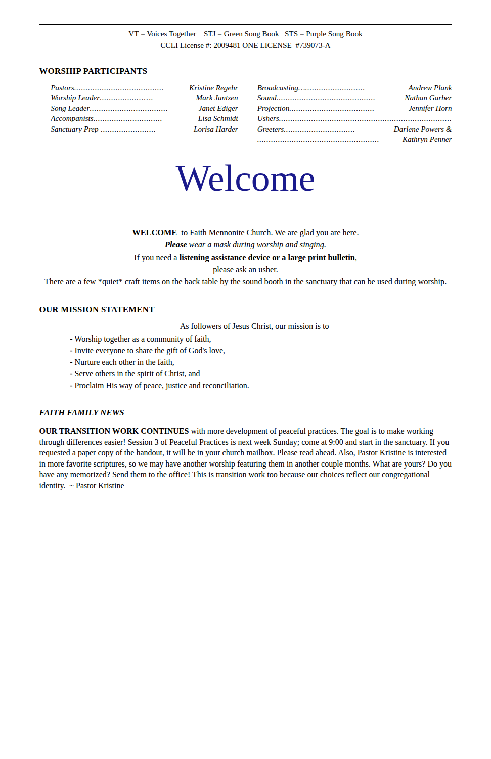VT = Voices Together STJ = Green Song Book STS = Purple Song Book
CCLI License #: 2009481 ONE LICENSE #739073-A
WORSHIP PARTICIPANTS
Pastors....................................... Kristine Regehr
Worship Leader................……. Mark Jantzen
Song Leader.................................. Janet Ediger
Accompanists.............................. Lisa Schmidt
Sanctuary Prep ........................ Lorisa Harder
Broadcasting….......................... Andrew Plank
Sound........................................... Nathan Garber
Projection..................................... Jennifer Horn
Ushers...........................................................................
Greeters............................... Darlene Powers &
..................................................... Kathryn Penner
Welcome
WELCOME to Faith Mennonite Church. We are glad you are here.
Please wear a mask during worship and singing.
If you need a listening assistance device or a large print bulletin,
please ask an usher.
There are a few *quiet* craft items on the back table by the sound booth in the sanctuary that can be used during worship.
OUR MISSION STATEMENT
As followers of Jesus Christ, our mission is to
- Worship together as a community of faith,
- Invite everyone to share the gift of God's love,
- Nurture each other in the faith,
- Serve others in the spirit of Christ, and
- Proclaim His way of peace, justice and reconciliation.
FAITH FAMILY NEWS
OUR TRANSITION WORK CONTINUES with more development of peaceful practices. The goal is to make working through differences easier! Session 3 of Peaceful Practices is next week Sunday; come at 9:00 and start in the sanctuary. If you requested a paper copy of the handout, it will be in your church mailbox. Please read ahead. Also, Pastor Kristine is interested in more favorite scriptures, so we may have another worship featuring them in another couple months. What are yours? Do you have any memorized? Send them to the office! This is transition work too because our choices reflect our congregational identity. ~ Pastor Kristine